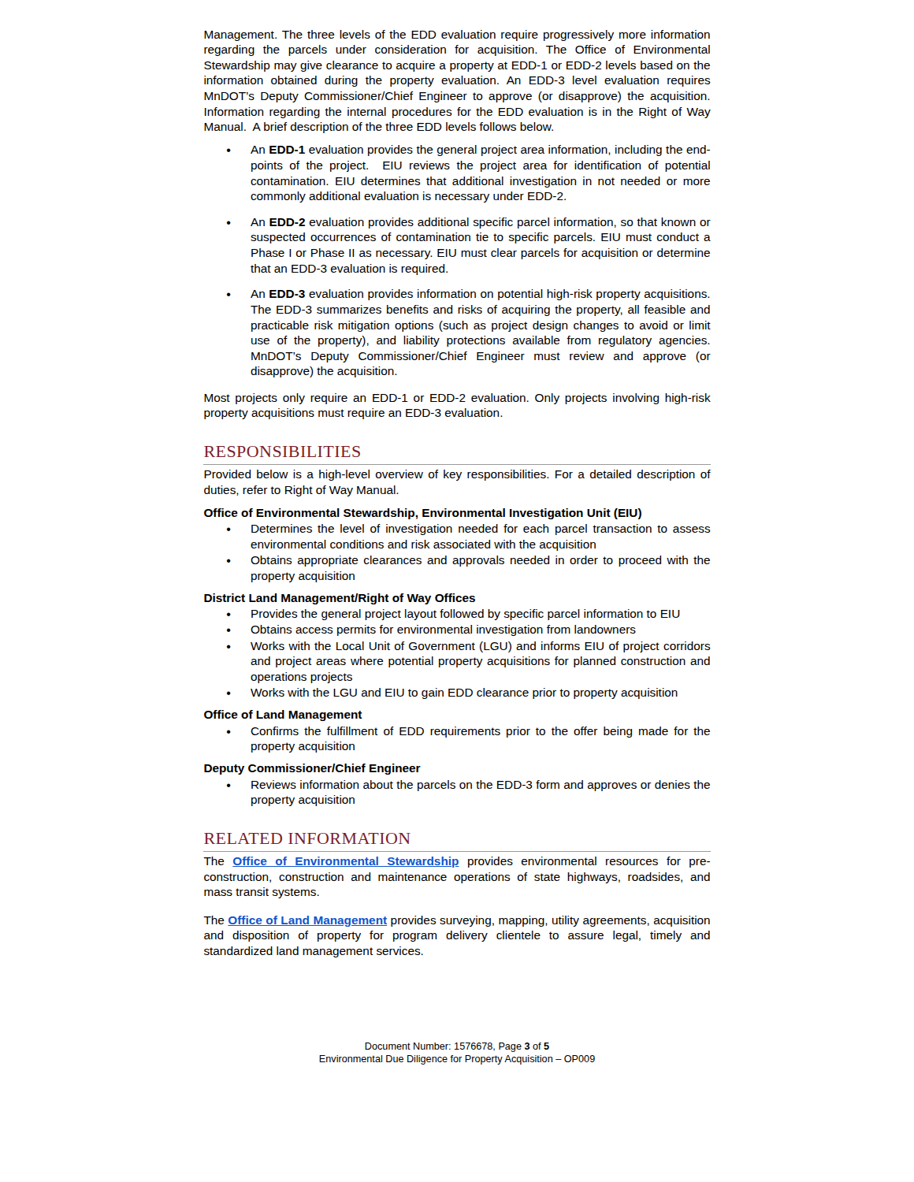Management. The three levels of the EDD evaluation require progressively more information regarding the parcels under consideration for acquisition. The Office of Environmental Stewardship may give clearance to acquire a property at EDD-1 or EDD-2 levels based on the information obtained during the property evaluation. An EDD-3 level evaluation requires MnDOT’s Deputy Commissioner/Chief Engineer to approve (or disapprove) the acquisition. Information regarding the internal procedures for the EDD evaluation is in the Right of Way Manual. A brief description of the three EDD levels follows below.
An EDD-1 evaluation provides the general project area information, including the end-points of the project. EIU reviews the project area for identification of potential contamination. EIU determines that additional investigation in not needed or more commonly additional evaluation is necessary under EDD-2.
An EDD-2 evaluation provides additional specific parcel information, so that known or suspected occurrences of contamination tie to specific parcels. EIU must conduct a Phase I or Phase II as necessary. EIU must clear parcels for acquisition or determine that an EDD-3 evaluation is required.
An EDD-3 evaluation provides information on potential high-risk property acquisitions. The EDD-3 summarizes benefits and risks of acquiring the property, all feasible and practicable risk mitigation options (such as project design changes to avoid or limit use of the property), and liability protections available from regulatory agencies. MnDOT’s Deputy Commissioner/Chief Engineer must review and approve (or disapprove) the acquisition.
Most projects only require an EDD-1 or EDD-2 evaluation. Only projects involving high-risk property acquisitions must require an EDD-3 evaluation.
Responsibilities
Provided below is a high-level overview of key responsibilities. For a detailed description of duties, refer to Right of Way Manual.
Office of Environmental Stewardship, Environmental Investigation Unit (EIU)
Determines the level of investigation needed for each parcel transaction to assess environmental conditions and risk associated with the acquisition
Obtains appropriate clearances and approvals needed in order to proceed with the property acquisition
District Land Management/Right of Way Offices
Provides the general project layout followed by specific parcel information to EIU
Obtains access permits for environmental investigation from landowners
Works with the Local Unit of Government (LGU) and informs EIU of project corridors and project areas where potential property acquisitions for planned construction and operations projects
Works with the LGU and EIU to gain EDD clearance prior to property acquisition
Office of Land Management
Confirms the fulfillment of EDD requirements prior to the offer being made for the property acquisition
Deputy Commissioner/Chief Engineer
Reviews information about the parcels on the EDD-3 form and approves or denies the property acquisition
Related Information
The Office of Environmental Stewardship provides environmental resources for pre-construction, construction and maintenance operations of state highways, roadsides, and mass transit systems.
The Office of Land Management provides surveying, mapping, utility agreements, acquisition and disposition of property for program delivery clientele to assure legal, timely and standardized land management services.
Document Number: 1576678, Page 3 of 5
Environmental Due Diligence for Property Acquisition – OP009